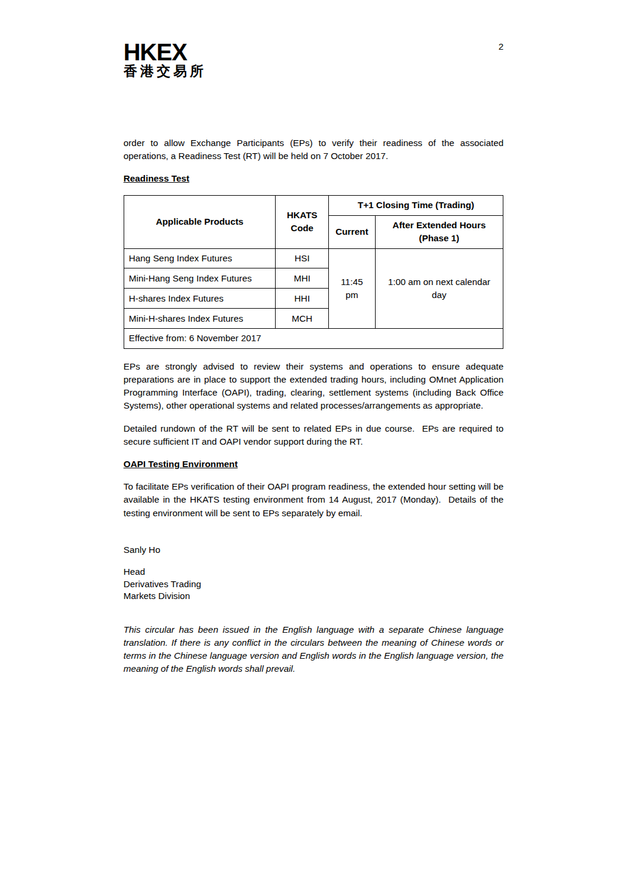2
HKEX
香港交易所
order to allow Exchange Participants (EPs) to verify their readiness of the associated operations, a Readiness Test (RT) will be held on 7 October 2017.
Readiness Test
| Applicable Products | HKATS Code | T+1 Closing Time (Trading) |
| --- | --- | --- |
| Current | After Extended Hours (Phase 1) |
| Hang Seng Index Futures | HSI | 11:45 pm | 1:00 am on next calendar day |
| Mini-Hang Seng Index Futures | MHI |
| H-shares Index Futures | HHI |
| Mini-H-shares Index Futures | MCH |
| Effective from: 6 November 2017 |
EPs are strongly advised to review their systems and operations to ensure adequate preparations are in place to support the extended trading hours, including OMnet Application Programming Interface (OAPI), trading, clearing, settlement systems (including Back Office Systems), other operational systems and related processes/arrangements as appropriate.
Detailed rundown of the RT will be sent to related EPs in due course. EPs are required to secure sufficient IT and OAPI vendor support during the RT.
OAPI Testing Environment
To facilitate EPs verification of their OAPI program readiness, the extended hour setting will be available in the HKATS testing environment from 14 August, 2017 (Monday). Details of the testing environment will be sent to EPs separately by email.
Sanly Ho
Head
Derivatives Trading
Markets Division
This circular has been issued in the English language with a separate Chinese language translation. If there is any conflict in the circulars between the meaning of Chinese words or terms in the Chinese language version and English words in the English language version, the meaning of the English words shall prevail.